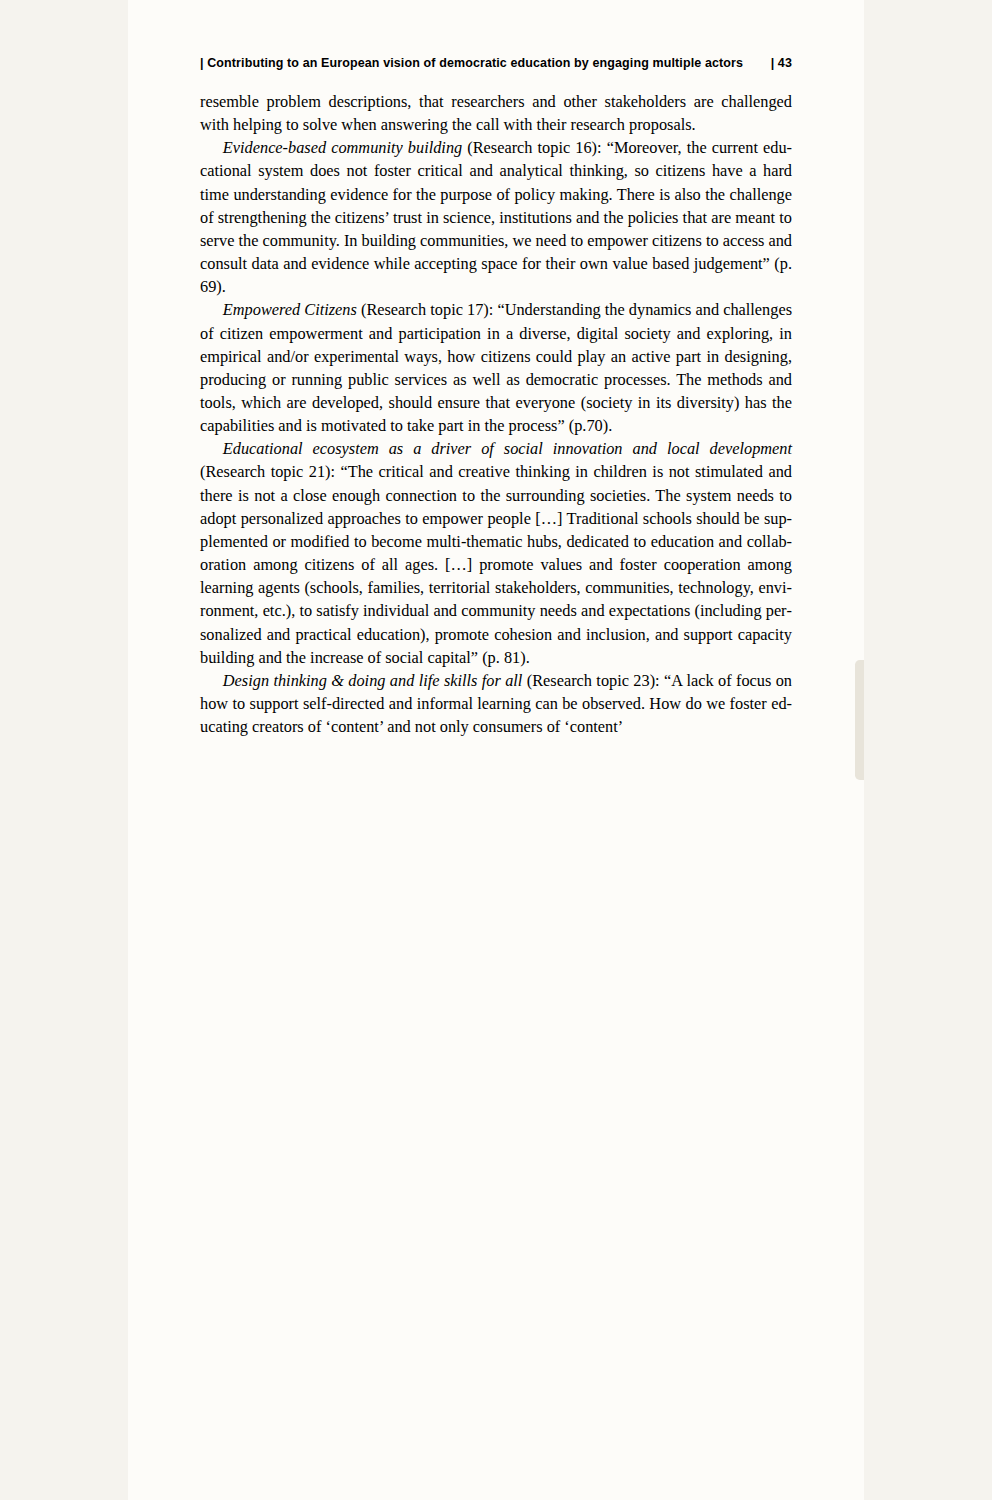| Contributing to an European vision of democratic education by engaging multiple actors | 43
resemble problem descriptions, that researchers and other stakeholders are challenged with helping to solve when answering the call with their research proposals.
Evidence-based community building (Research topic 16): “Moreover, the current educational system does not foster critical and analytical thinking, so citizens have a hard time understanding evidence for the purpose of policy making. There is also the challenge of strengthening the citizens’ trust in science, institutions and the policies that are meant to serve the community. In building communities, we need to empower citizens to access and consult data and evidence while accepting space for their own value based judgement” (p. 69).
Empowered Citizens (Research topic 17): “Understanding the dynamics and challenges of citizen empowerment and participation in a diverse, digital society and exploring, in empirical and/or experimental ways, how citizens could play an active part in designing, producing or running public services as well as democratic processes. The methods and tools, which are developed, should ensure that everyone (society in its diversity) has the capabilities and is motivated to take part in the process” (p.70).
Educational ecosystem as a driver of social innovation and local development (Research topic 21): “The critical and creative thinking in children is not stimulated and there is not a close enough connection to the surrounding societies. The system needs to adopt personalized approaches to empower people […] Traditional schools should be supplemented or modified to become multi-thematic hubs, dedicated to education and collaboration among citizens of all ages. […] promote values and foster cooperation among learning agents (schools, families, territorial stakeholders, communities, technology, environment, etc.), to satisfy individual and community needs and expectations (including personalized and practical education), promote cohesion and inclusion, and support capacity building and the increase of social capital” (p. 81).
Design thinking & doing and life skills for all (Research topic 23): “A lack of focus on how to support self-directed and informal learning can be observed. How do we foster educating creators of ‘content’ and not only consumers of ‘content’